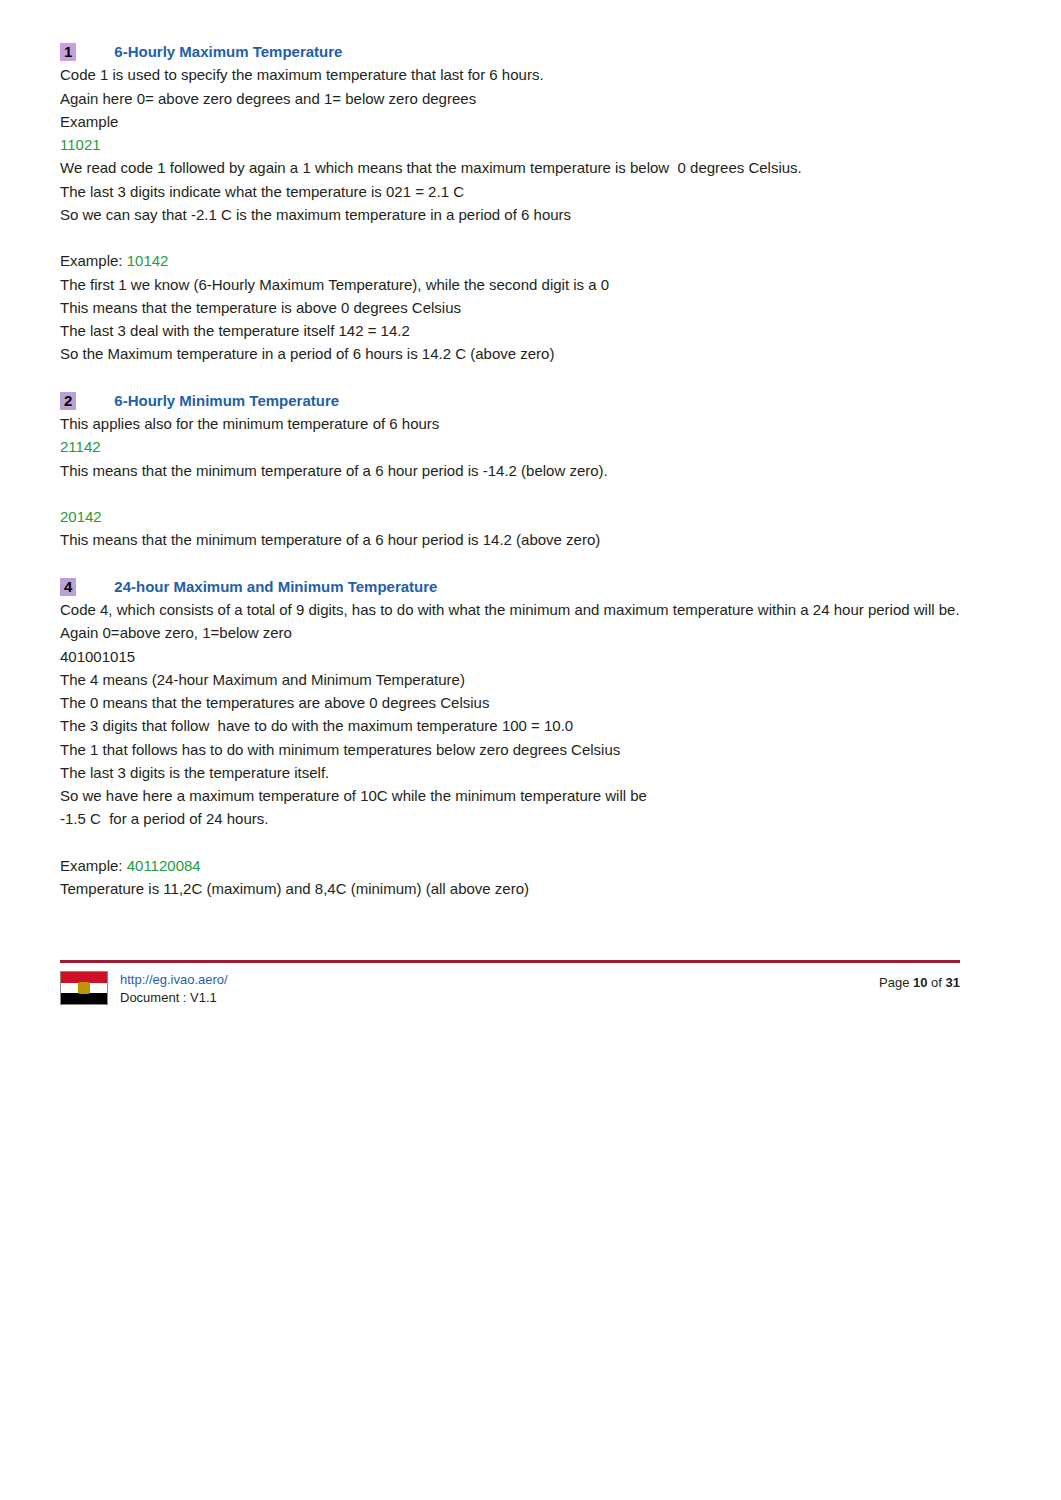16-Hourly Maximum Temperature
Code 1 is used to specify the maximum temperature that last for 6 hours.
Again here 0= above zero degrees and 1= below zero degrees
Example
11021
We read code 1 followed by again a 1 which means that the maximum temperature is below 0 degrees Celsius.
The last 3 digits indicate what the temperature is 021 = 2.1 C
So we can say that -2.1 C is the maximum temperature in a period of 6 hours
Example: 10142
The first 1 we know (6-Hourly Maximum Temperature), while the second digit is a 0
This means that the temperature is above 0 degrees Celsius
The last 3 deal with the temperature itself 142 = 14.2
So the Maximum temperature in a period of 6 hours is 14.2 C (above zero)
26-Hourly Minimum Temperature
This applies also for the minimum temperature of 6 hours
21142
This means that the minimum temperature of a 6 hour period is -14.2 (below zero).
20142
This means that the minimum temperature of a 6 hour period is 14.2 (above zero)
424-hour Maximum and Minimum Temperature
Code 4, which consists of a total of 9 digits, has to do with what the minimum and maximum temperature within a 24 hour period will be.
Again 0=above zero, 1=below zero
401001015
The 4 means (24-hour Maximum and Minimum Temperature)
The 0 means that the temperatures are above 0 degrees Celsius
The 3 digits that follow have to do with the maximum temperature 100 = 10.0
The 1 that follows has to do with minimum temperatures below zero degrees Celsius
The last 3 digits is the temperature itself.
So we have here a maximum temperature of 10C while the minimum temperature will be
-1.5 C for a period of 24 hours.
Example: 401120084
Temperature is 11,2C (maximum) and 8,4C (minimum) (all above zero)
http://eg.ivao.aero/
Document : V1.1
Page 10 of 31